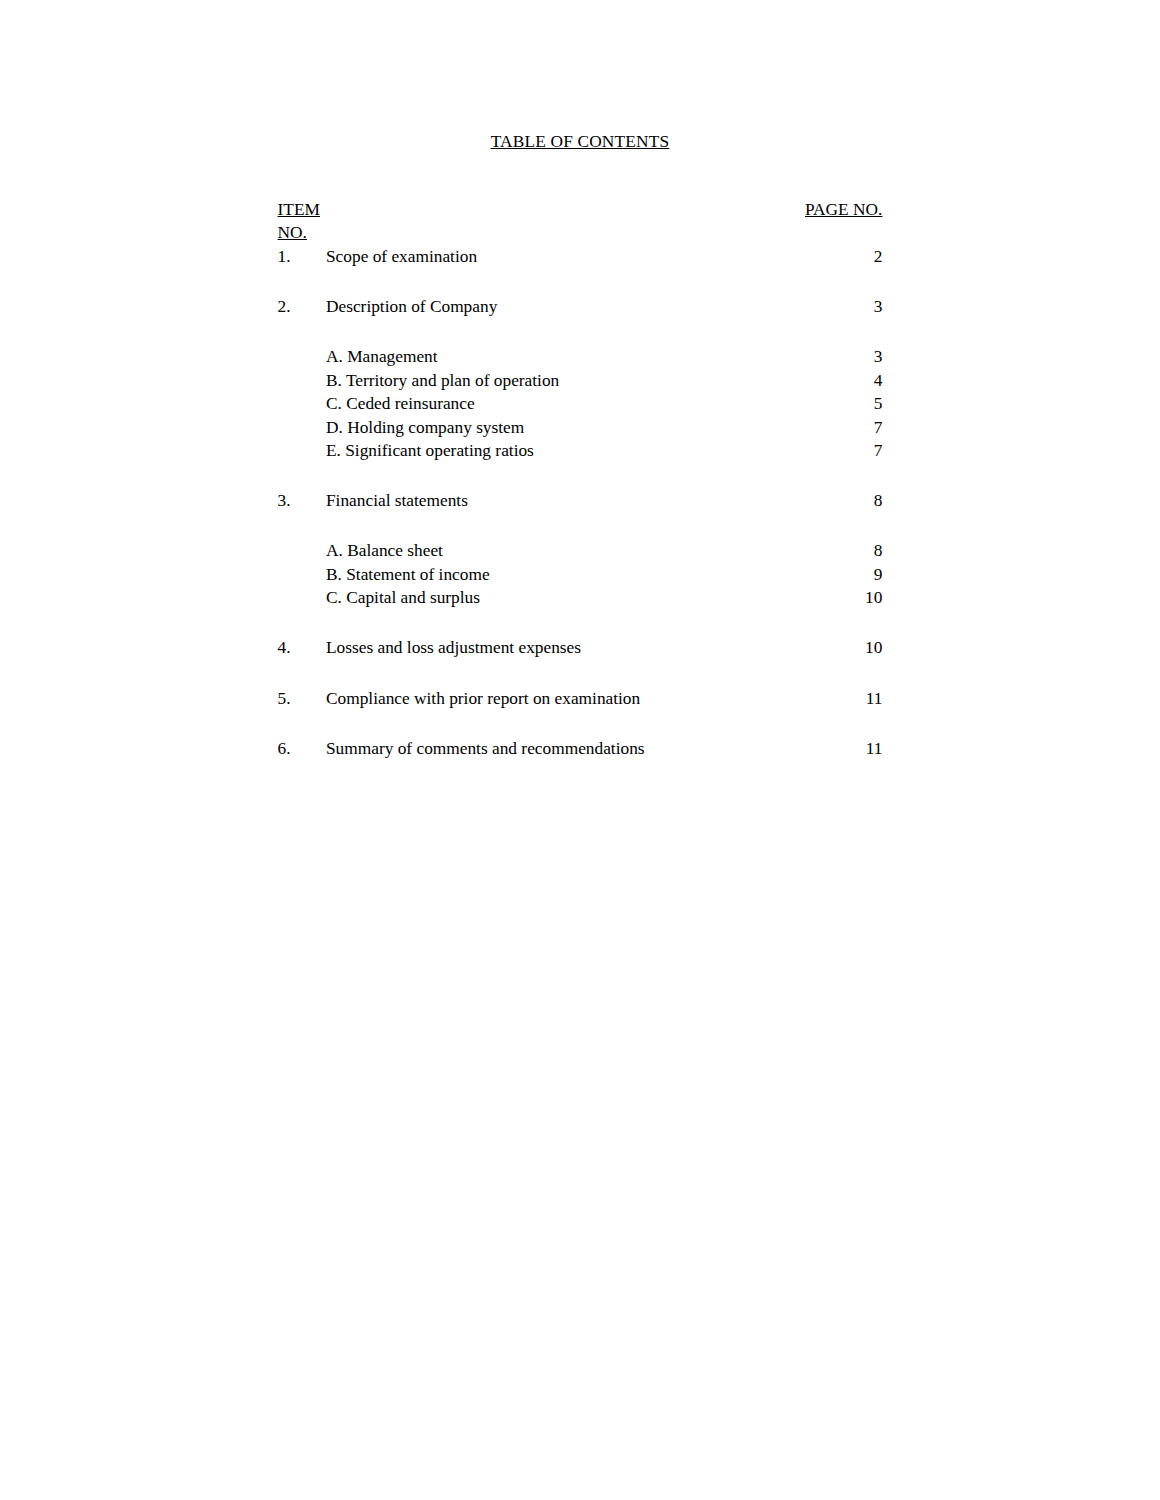TABLE OF CONTENTS
| ITEM NO. | | PAGE NO. |
| 1. | Scope of examination | 2 |
| 2. | Description of Company | 3 |
| | A. Management B. Territory and plan of operation C. Ceded reinsurance D. Holding company system E. Significant operating ratios | 3 4 5 7 7 |
| 3. | Financial statements | 8 |
| | A. Balance sheet B. Statement of income C. Capital and surplus | 8 9 10 |
| 4. | Losses and loss adjustment expenses | 10 |
| 5. | Compliance with prior report on examination | 11 |
| 6. | Summary of comments and recommendations | 11 |